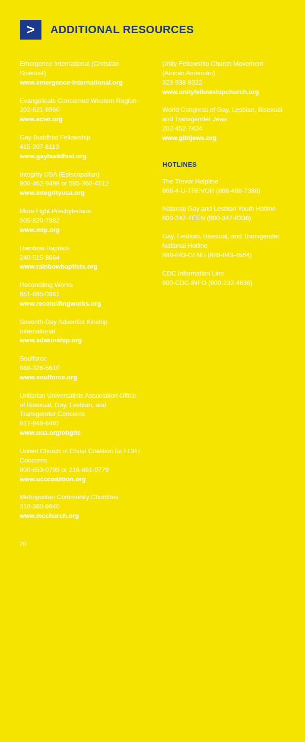>
ADDITIONAL RESOURCES
Emergence International (Christian Scientist) www.emergence-international.org
Evangelicals Concerned Western Region 202-621-8960 www.ecwr.org
Gay Buddhist Fellowship 415-207-8113 www.gaybuddhist.org
Integrity USA (Episcopalian) 800-462-9498 or 585-360-4512 www.integrityusa.org
More Light Presbyterians 505-820-7082 www.mlp.org
Rainbow Baptists 240-515-8664 www.rainbowbaptists.org
Reconciling Works 651-665-0861 www.reconcilingworks.org
Seventh-Day Adventist Kinship International www.sdakinship.org
Soulforce 888-326-5610 www.soulforce.org
Unitarian Universalists Association Office of Bisexual, Gay, Lesbian, and Transgender Concerns 617-948-6461 www.uua.org/obgltc
United Church of Christ Coalition for LGBT Concerns 800-653-0799 or 216-861-0779 www.ucccoalition.org
Metropolitan Community Churches 310-360-8640 www.mcchurch.org
Unity Fellowship Church Movement (African American) 323-938-8322 www.unityfellowshipchurch.org
World Congress of Gay, Lesbian, Bisexual and Transgender Jews 202-452-7424 www.glbtjews.org
HOTLINES
The Trevor Helpline 866-4-U-TREVOR (866-488-7386)
National Gay and Lesbian Youth Hotline 800-347-TEEN (800-347-8336)
Gay, Lesbian, Bisexual, and Transgender National Hotline 888-843-GLNH (888-843-4564)
CDC Information Line 800-CDC-INFO (800-232-4636)
20